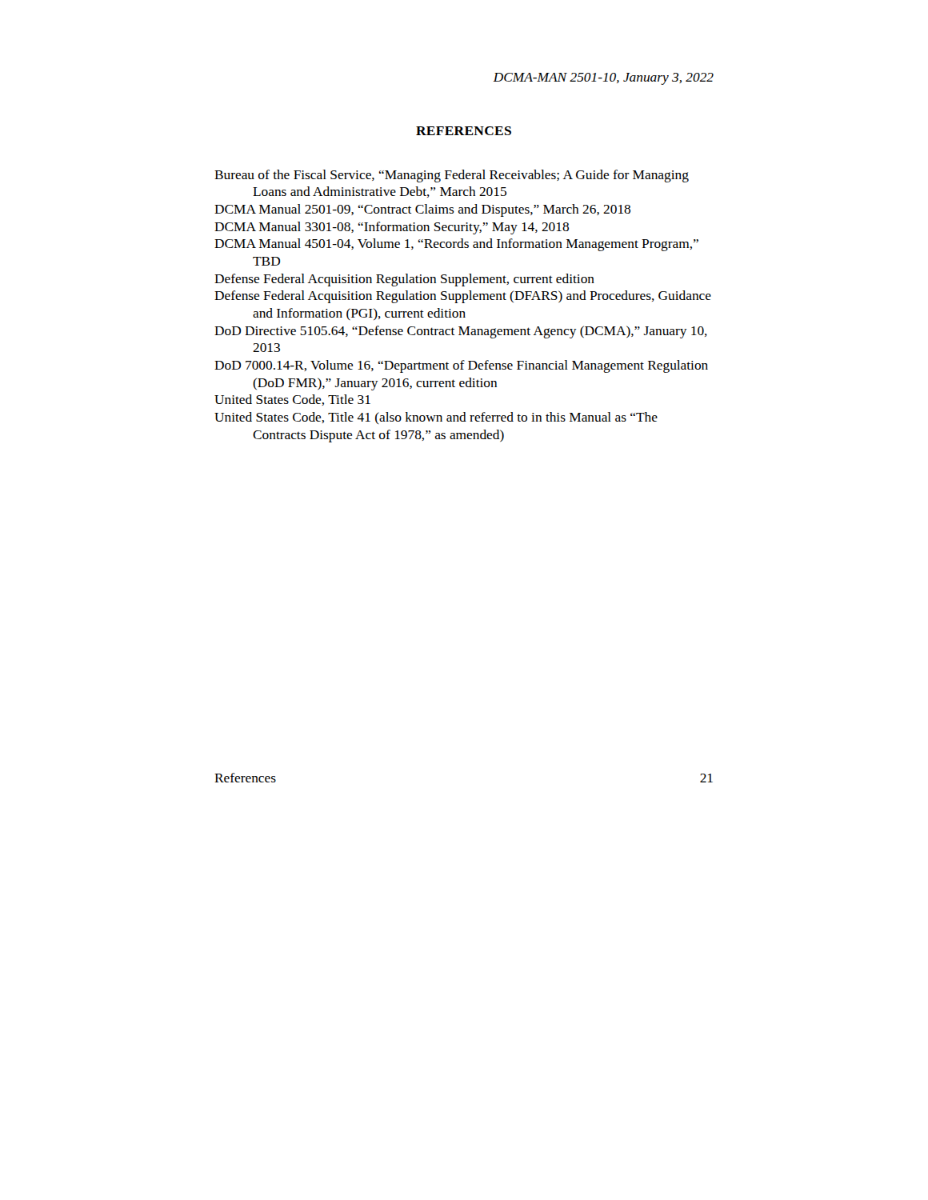DCMA-MAN 2501-10, January 3, 2022
REFERENCES
Bureau of the Fiscal Service, “Managing Federal Receivables; A Guide for Managing Loans and Administrative Debt,” March 2015
DCMA Manual 2501-09, “Contract Claims and Disputes,” March 26, 2018
DCMA Manual 3301-08, “Information Security,” May 14, 2018
DCMA Manual 4501-04, Volume 1, “Records and Information Management Program,” TBD
Defense Federal Acquisition Regulation Supplement, current edition
Defense Federal Acquisition Regulation Supplement (DFARS) and Procedures, Guidance and Information (PGI), current edition
DoD Directive 5105.64, “Defense Contract Management Agency (DCMA),” January 10, 2013
DoD 7000.14-R, Volume 16, “Department of Defense Financial Management Regulation (DoD FMR),” January 2016, current edition
United States Code, Title 31
United States Code, Title 41 (also known and referred to in this Manual as “The Contracts Dispute Act of 1978,” as amended)
References
21